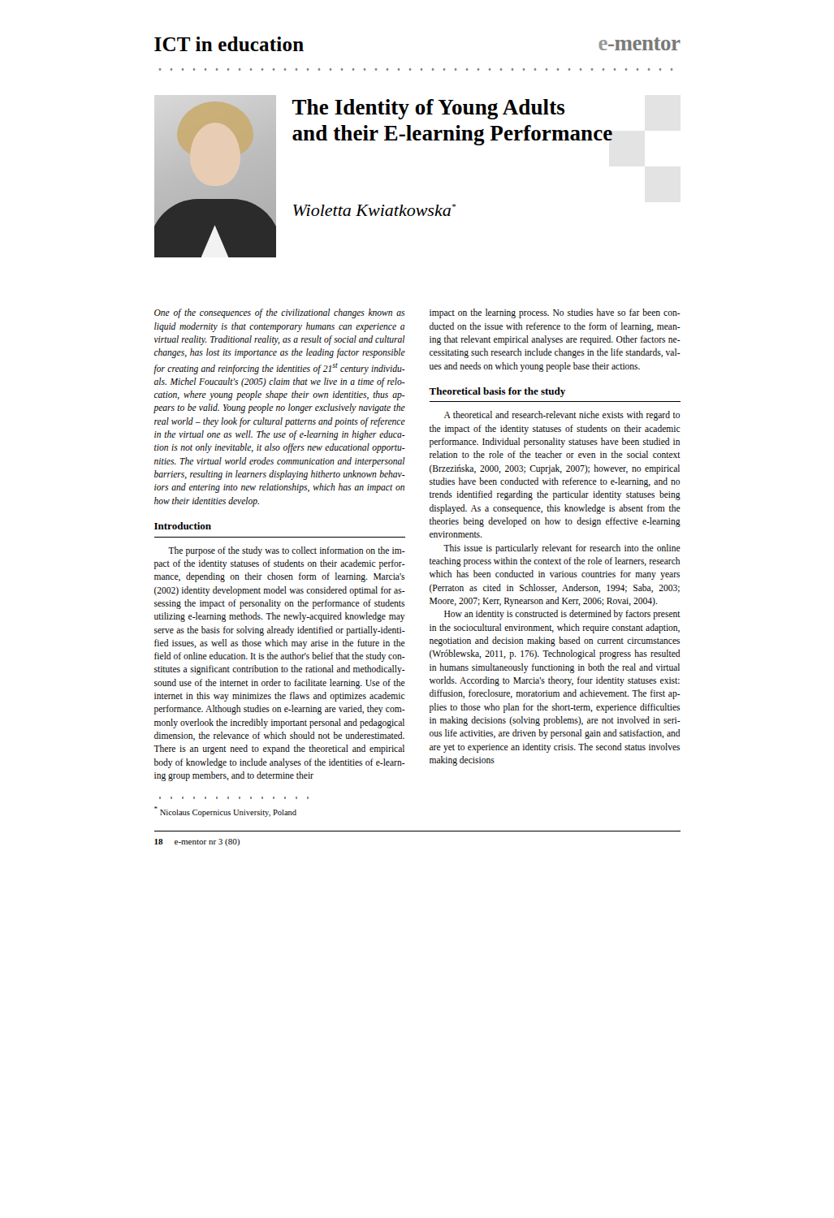ICT in education
e-mentor
The Identity of Young Adults
and their E-learning Performance
Wioletta Kwiatkowska*
One of the consequences of the civilizational changes known as liquid modernity is that contemporary humans can experience a virtual reality. Traditional reality, as a result of social and cultural changes, has lost its importance as the leading factor responsible for creating and reinforcing the identities of 21st century individuals. Michel Foucault's (2005) claim that we live in a time of relocation, where young people shape their own identities, thus appears to be valid. Young people no longer exclusively navigate the real world – they look for cultural patterns and points of reference in the virtual one as well. The use of e-learning in higher education is not only inevitable, it also offers new educational opportunities. The virtual world erodes communication and interpersonal barriers, resulting in learners displaying hitherto unknown behaviors and entering into new relationships, which has an impact on how their identities develop.
Introduction
The purpose of the study was to collect information on the impact of the identity statuses of students on their academic performance, depending on their chosen form of learning. Marcia's (2002) identity development model was considered optimal for assessing the impact of personality on the performance of students utilizing e-learning methods. The newly-acquired knowledge may serve as the basis for solving already identified or partially-identified issues, as well as those which may arise in the future in the field of online education. It is the author's belief that the study constitutes a significant contribution to the rational and methodically-sound use of the internet in order to facilitate learning. Use of the internet in this way minimizes the flaws and optimizes academic performance. Although studies on e-learning are varied, they commonly overlook the incredibly important personal and pedagogical dimension, the relevance of which should not be underestimated. There is an urgent need to expand the theoretical and empirical body of knowledge to include analyses of the identities of e-learning group members, and to determine their
* Nicolaus Copernicus University, Poland
impact on the learning process. No studies have so far been conducted on the issue with reference to the form of learning, meaning that relevant empirical analyses are required. Other factors necessitating such research include changes in the life standards, values and needs on which young people base their actions.
Theoretical basis for the study
A theoretical and research-relevant niche exists with regard to the impact of the identity statuses of students on their academic performance. Individual personality statuses have been studied in relation to the role of the teacher or even in the social context (Brzezińska, 2000, 2003; Cuprjak, 2007); however, no empirical studies have been conducted with reference to e-learning, and no trends identified regarding the particular identity statuses being displayed. As a consequence, this knowledge is absent from the theories being developed on how to design effective e-learning environments.
This issue is particularly relevant for research into the online teaching process within the context of the role of learners, research which has been conducted in various countries for many years (Perraton as cited in Schlosser, Anderson, 1994; Saba, 2003; Moore, 2007; Kerr, Rynearson and Kerr, 2006; Rovai, 2004).
How an identity is constructed is determined by factors present in the sociocultural environment, which require constant adaption, negotiation and decision making based on current circumstances (Wróblewska, 2011, p. 176). Technological progress has resulted in humans simultaneously functioning in both the real and virtual worlds. According to Marcia's theory, four identity statuses exist: diffusion, foreclosure, moratorium and achievement. The first applies to those who plan for the short-term, experience difficulties in making decisions (solving problems), are not involved in serious life activities, are driven by personal gain and satisfaction, and are yet to experience an identity crisis. The second status involves making decisions
18e-mentor nr 3 (80)